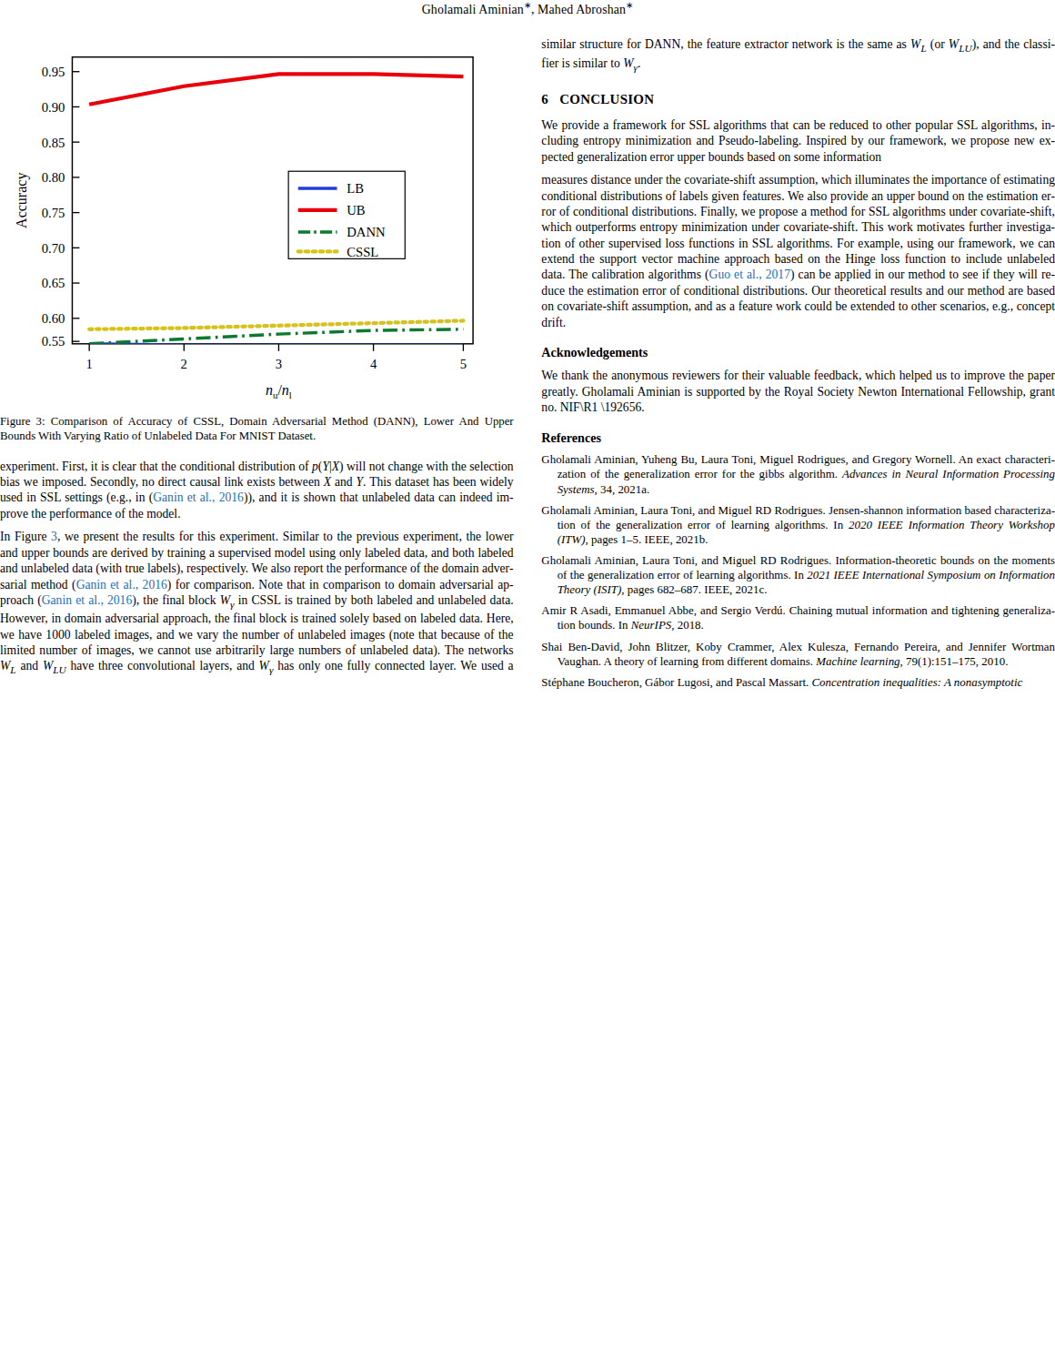Gholamali Aminian∗, Mahed Abroshan∗
0.95 0.90 0.85 0.80 0.75 0.70 0.65 0.60 0.55 1 2 3 4 5 nu/nl Accuracy LB UB DANN CSSL
Figure 3: Comparison of Accuracy of CSSL, Domain Adversarial Method (DANN), Lower And Upper Bounds With Varying Ratio of Unlabeled Data For MNIST Dataset.
experiment. First, it is clear that the conditional distribution of p(Y|X) will not change with the selection bias we imposed. Secondly, no direct causal link exists between X and Y. This dataset has been widely used in SSL settings (e.g., in (Ganin et al., 2016)), and it is shown that unlabeled data can indeed improve the performance of the model.
In Figure 3, we present the results for this experiment. Similar to the previous experiment, the lower and upper bounds are derived by training a supervised model using only labeled data, and both labeled and unlabeled data (with true labels), respectively. We also report the performance of the domain adversarial method (Ganin et al., 2016) for comparison. Note that in comparison to domain adversarial approach (Ganin et al., 2016), the final block Wγ in CSSL is trained by both labeled and unlabeled data. However, in domain adversarial approach, the final block is trained solely based on labeled data. Here, we have 1000 labeled images, and we vary the number of unlabeled images (note that because of the limited number of images, we cannot use arbitrarily large numbers of unlabeled data). The networks WL and WLU have three convolutional layers, and Wγ has only one fully connected layer. We used a similar structure for DANN, the feature extractor network is the same as WL (or WLU), and the classifier is similar to Wγ.
6 CONCLUSION
We provide a framework for SSL algorithms that can be reduced to other popular SSL algorithms, including entropy minimization and Pseudo-labeling. Inspired by our framework, we propose new expected generalization error upper bounds based on some information
measures distance under the covariate-shift assumption, which illuminates the importance of estimating conditional distributions of labels given features. We also provide an upper bound on the estimation error of conditional distributions. Finally, we propose a method for SSL algorithms under covariate-shift, which outperforms entropy minimization under covariate-shift. This work motivates further investigation of other supervised loss functions in SSL algorithms. For example, using our framework, we can extend the support vector machine approach based on the Hinge loss function to include unlabeled data. The calibration algorithms (Guo et al., 2017) can be applied in our method to see if they will reduce the estimation error of conditional distributions. Our theoretical results and our method are based on covariate-shift assumption, and as a feature work could be extended to other scenarios, e.g., concept drift.
Acknowledgements
We thank the anonymous reviewers for their valuable feedback, which helped us to improve the paper greatly. Gholamali Aminian is supported by the Royal Society Newton International Fellowship, grant no. NIF\R1 \192656.
References
Gholamali Aminian, Yuheng Bu, Laura Toni, Miguel Rodrigues, and Gregory Wornell. An exact characterization of the generalization error for the gibbs algorithm. Advances in Neural Information Processing Systems, 34, 2021a.
Gholamali Aminian, Laura Toni, and Miguel RD Rodrigues. Jensen-shannon information based characterization of the generalization error of learning algorithms. In 2020 IEEE Information Theory Workshop (ITW), pages 1–5. IEEE, 2021b.
Gholamali Aminian, Laura Toni, and Miguel RD Rodrigues. Information-theoretic bounds on the moments of the generalization error of learning algorithms. In 2021 IEEE International Symposium on Information Theory (ISIT), pages 682–687. IEEE, 2021c.
Amir R Asadi, Emmanuel Abbe, and Sergio Verdú. Chaining mutual information and tightening generalization bounds. In NeurIPS, 2018.
Shai Ben-David, John Blitzer, Koby Crammer, Alex Kulesza, Fernando Pereira, and Jennifer Wortman Vaughan. A theory of learning from different domains. Machine learning, 79(1):151–175, 2010.
Stéphane Boucheron, Gábor Lugosi, and Pascal Massart. Concentration inequalities: A nonasymptotic